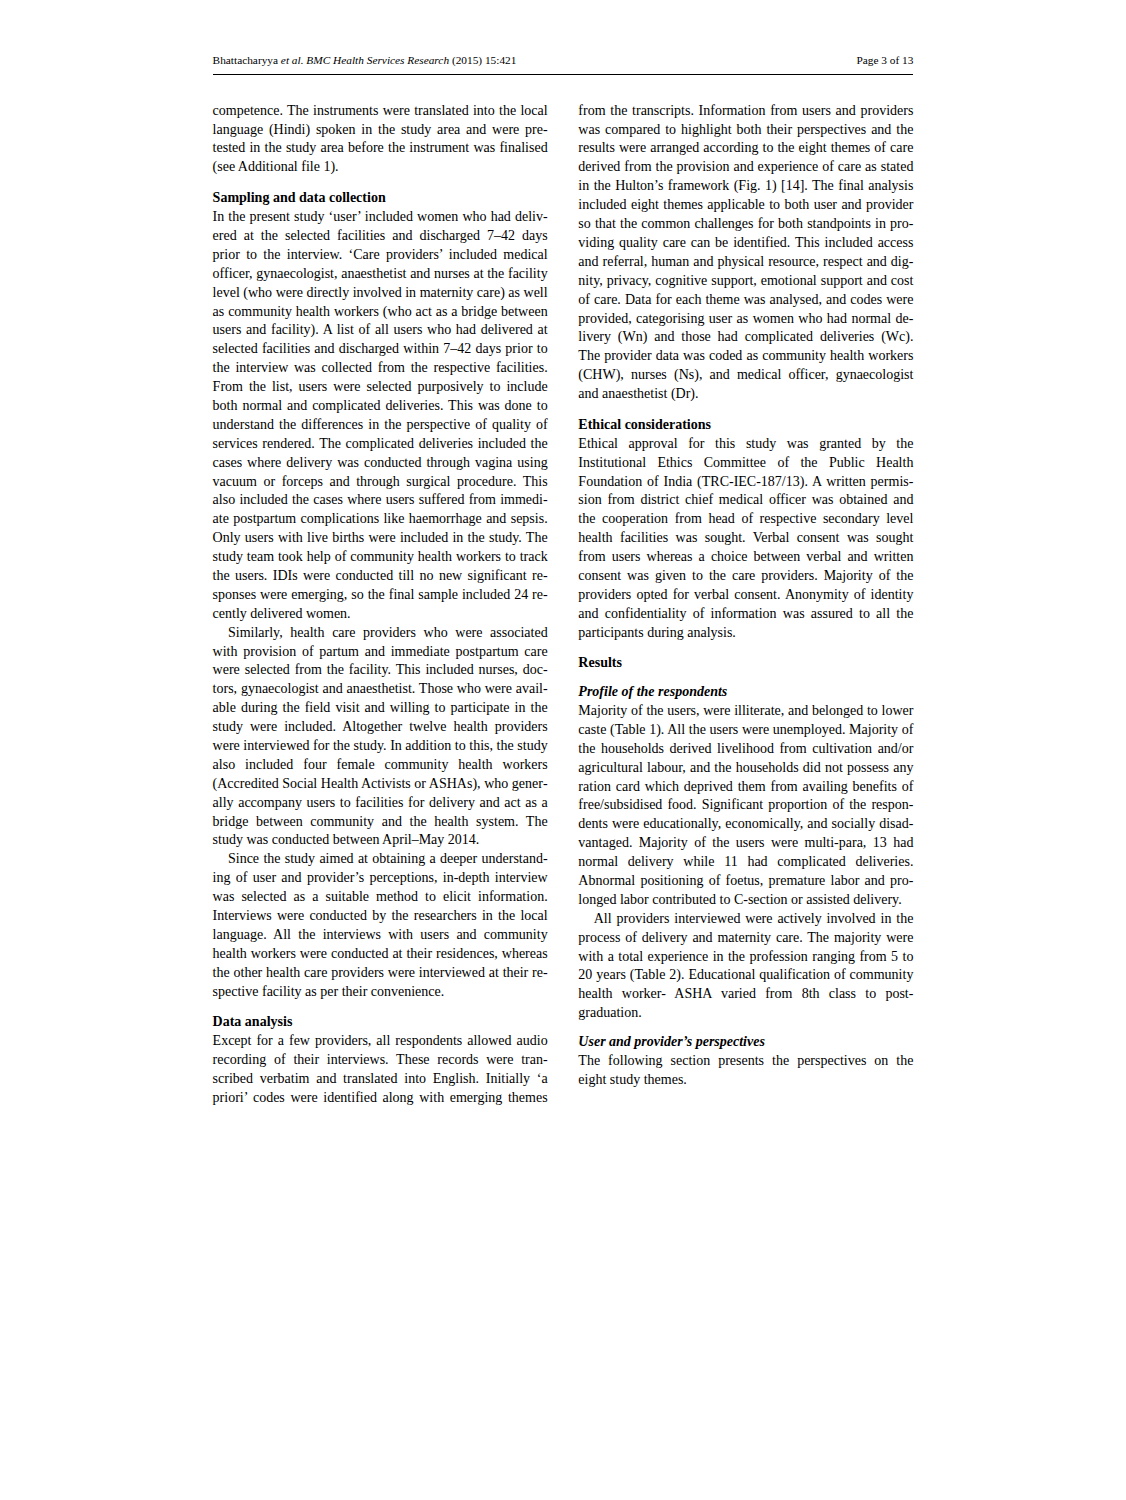Bhattacharyya et al. BMC Health Services Research (2015) 15:421 Page 3 of 13
competence. The instruments were translated into the local language (Hindi) spoken in the study area and were pre-tested in the study area before the instrument was finalised (see Additional file 1).
Sampling and data collection
In the present study ‘user’ included women who had delivered at the selected facilities and discharged 7–42 days prior to the interview. ‘Care providers’ included medical officer, gynaecologist, anaesthetist and nurses at the facility level (who were directly involved in maternity care) as well as community health workers (who act as a bridge between users and facility). A list of all users who had delivered at selected facilities and discharged within 7–42 days prior to the interview was collected from the respective facilities. From the list, users were selected purposively to include both normal and complicated deliveries. This was done to understand the differences in the perspective of quality of services rendered. The complicated deliveries included the cases where delivery was conducted through vagina using vacuum or forceps and through surgical procedure. This also included the cases where users suffered from immediate postpartum complications like haemorrhage and sepsis. Only users with live births were included in the study. The study team took help of community health workers to track the users. IDIs were conducted till no new significant responses were emerging, so the final sample included 24 recently delivered women.
Similarly, health care providers who were associated with provision of partum and immediate postpartum care were selected from the facility. This included nurses, doctors, gynaecologist and anaesthetist. Those who were available during the field visit and willing to participate in the study were included. Altogether twelve health providers were interviewed for the study. In addition to this, the study also included four female community health workers (Accredited Social Health Activists or ASHAs), who generally accompany users to facilities for delivery and act as a bridge between community and the health system. The study was conducted between April–May 2014.
Since the study aimed at obtaining a deeper understanding of user and provider’s perceptions, in-depth interview was selected as a suitable method to elicit information. Interviews were conducted by the researchers in the local language. All the interviews with users and community health workers were conducted at their residences, whereas the other health care providers were interviewed at their respective facility as per their convenience.
Data analysis
Except for a few providers, all respondents allowed audio recording of their interviews. These records were transcribed verbatim and translated into English. Initially ‘a priori’ codes were identified along with emerging themes from the transcripts. Information from users and providers was compared to highlight both their perspectives and the results were arranged according to the eight themes of care derived from the provision and experience of care as stated in the Hulton’s framework (Fig. 1) [14]. The final analysis included eight themes applicable to both user and provider so that the common challenges for both standpoints in providing quality care can be identified. This included access and referral, human and physical resource, respect and dignity, privacy, cognitive support, emotional support and cost of care. Data for each theme was analysed, and codes were provided, categorising user as women who had normal delivery (Wn) and those had complicated deliveries (Wc). The provider data was coded as community health workers (CHW), nurses (Ns), and medical officer, gynaecologist and anaesthetist (Dr).
Ethical considerations
Ethical approval for this study was granted by the Institutional Ethics Committee of the Public Health Foundation of India (TRC-IEC-187/13). A written permission from district chief medical officer was obtained and the cooperation from head of respective secondary level health facilities was sought. Verbal consent was sought from users whereas a choice between verbal and written consent was given to the care providers. Majority of the providers opted for verbal consent. Anonymity of identity and confidentiality of information was assured to all the participants during analysis.
Results
Profile of the respondents
Majority of the users, were illiterate, and belonged to lower caste (Table 1). All the users were unemployed. Majority of the households derived livelihood from cultivation and/or agricultural labour, and the households did not possess any ration card which deprived them from availing benefits of free/subsidised food. Significant proportion of the respondents were educationally, economically, and socially disadvantaged. Majority of the users were multi-para, 13 had normal delivery while 11 had complicated deliveries. Abnormal positioning of foetus, premature labor and prolonged labor contributed to C-section or assisted delivery.
All providers interviewed were actively involved in the process of delivery and maternity care. The majority were with a total experience in the profession ranging from 5 to 20 years (Table 2). Educational qualification of community health worker- ASHA varied from 8th class to post-graduation.
User and provider’s perspectives
The following section presents the perspectives on the eight study themes.